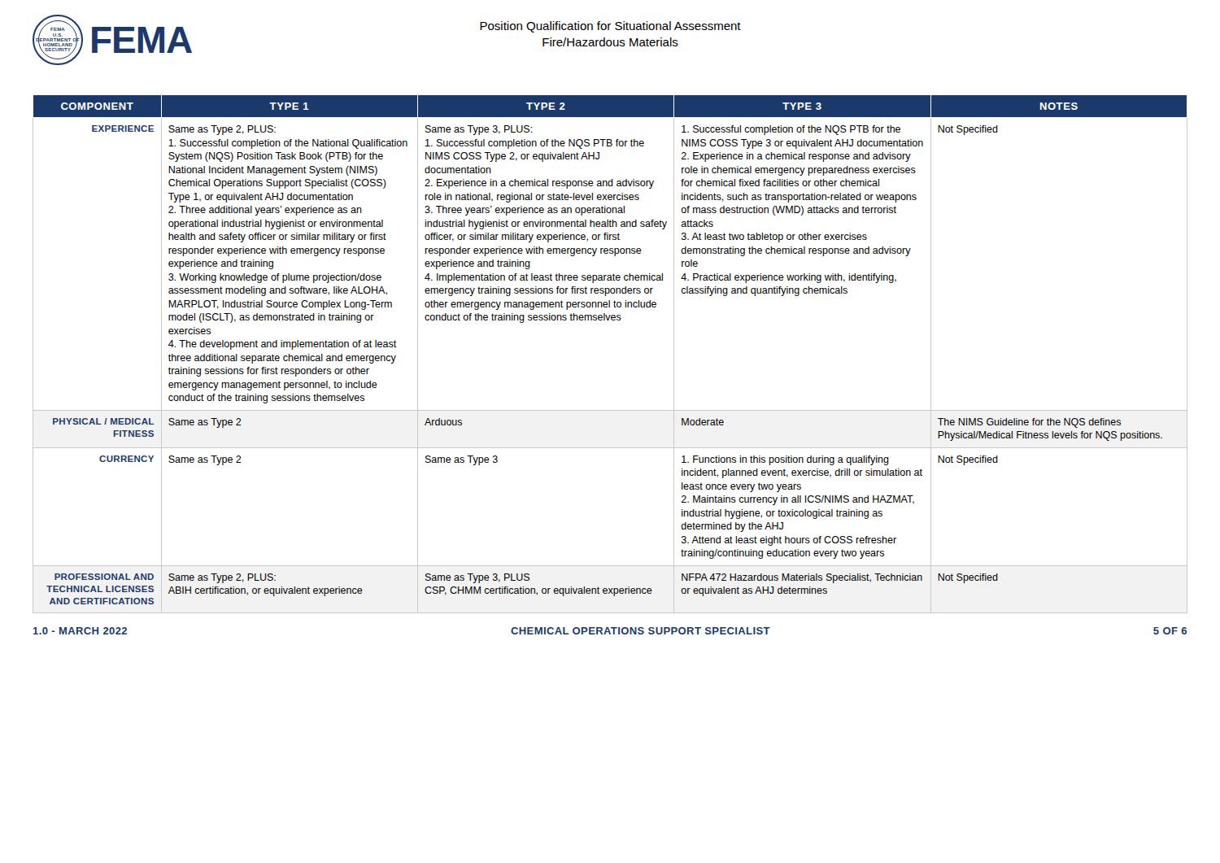FEMA
U.S. DEPARTMENT OF
HOMELAND SECURITY
FEMA
Position Qualification for Situational Assessment
Fire/Hazardous Materials
| COMPONENT | TYPE 1 | TYPE 2 | TYPE 3 | NOTES |
| --- | --- | --- | --- | --- |
| EXPERIENCE | Same as Type 2, PLUS: 1. Successful completion of the National Qualification System (NQS) Position Task Book (PTB) for the National Incident Management System (NIMS) Chemical Operations Support Specialist (COSS) Type 1, or equivalent AHJ documentation 2. Three additional years’ experience as an operational industrial hygienist or environmental health and safety officer or similar military or first responder experience with emergency response experience and training 3. Working knowledge of plume projection/dose assessment modeling and software, like ALOHA, MARPLOT, Industrial Source Complex Long-Term model (ISCLT), as demonstrated in training or exercises 4. The development and implementation of at least three additional separate chemical and emergency training sessions for first responders or other emergency management personnel, to include conduct of the training sessions themselves | Same as Type 3, PLUS: 1. Successful completion of the NQS PTB for the NIMS COSS Type 2, or equivalent AHJ documentation 2. Experience in a chemical response and advisory role in national, regional or state-level exercises 3. Three years’ experience as an operational industrial hygienist or environmental health and safety officer, or similar military experience, or first responder experience with emergency response experience and training 4. Implementation of at least three separate chemical emergency training sessions for first responders or other emergency management personnel to include conduct of the training sessions themselves | 1. Successful completion of the NQS PTB for the NIMS COSS Type 3 or equivalent AHJ documentation 2. Experience in a chemical response and advisory role in chemical emergency preparedness exercises for chemical fixed facilities or other chemical incidents, such as transportation-related or weapons of mass destruction (WMD) attacks and terrorist attacks 3. At least two tabletop or other exercises demonstrating the chemical response and advisory role 4. Practical experience working with, identifying, classifying and quantifying chemicals | Not Specified |
| PHYSICAL / MEDICAL FITNESS | Same as Type 2 | Arduous | Moderate | The NIMS Guideline for the NQS defines Physical/Medical Fitness levels for NQS positions. |
| CURRENCY | Same as Type 2 | Same as Type 3 | 1. Functions in this position during a qualifying incident, planned event, exercise, drill or simulation at least once every two years 2. Maintains currency in all ICS/NIMS and HAZMAT, industrial hygiene, or toxicological training as determined by the AHJ 3. Attend at least eight hours of COSS refresher training/continuing education every two years | Not Specified |
| PROFESSIONAL AND TECHNICAL LICENSES AND CERTIFICATIONS | Same as Type 2, PLUS: ABIH certification, or equivalent experience | Same as Type 3, PLUS CSP, CHMM certification, or equivalent experience | NFPA 472 Hazardous Materials Specialist, Technician or equivalent as AHJ determines | Not Specified |
1.0 - MARCH 2022
CHEMICAL OPERATIONS SUPPORT SPECIALIST
5 OF 6